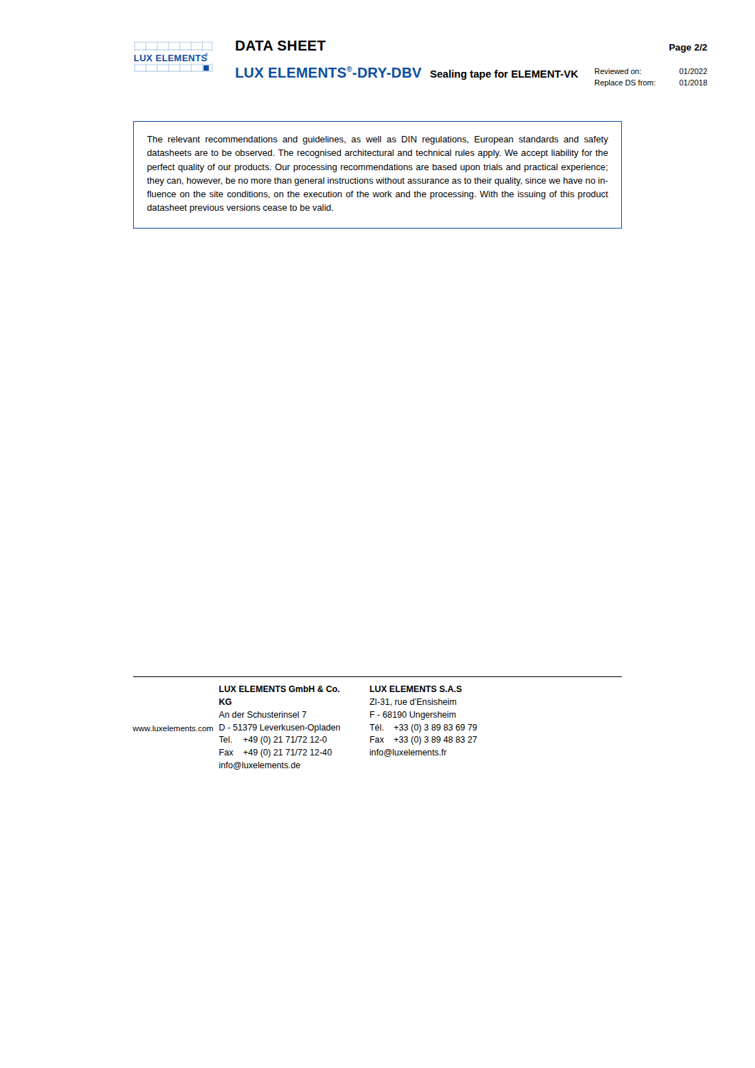LUX ELEMENTS ®
DATA SHEET
LUX ELEMENTS®-DRY-DBV Sealing tape for ELEMENT-VK
Page 2/2
| Reviewed on: | 01/2022 |
| Replace DS from: | 01/2018 |
The relevant recommendations and guidelines, as well as DIN regulations, European standards and safety datasheets are to be observed. The recognised architectural and technical rules apply. We accept liability for the perfect quality of our products. Our processing recommendations are based upon trials and practical experience; they can, however, be no more than general instructions without assurance as to their quality, since we have no influence on the site conditions, on the execution of the work and the processing. With the issuing of this product datasheet previous versions cease to be valid.
www.luxelements.com
LUX ELEMENTS GmbH & Co. KG
An der Schusterinsel 7
D - 51379 Leverkusen-Opladen
Tel.+49 (0) 21 71/72 12-0
Fax+49 (0) 21 71/72 12-40
info@luxelements.de
LUX ELEMENTS S.A.S
ZI-31, rue d’Ensisheim
F - 68190 Ungersheim
Tél.+33 (0) 3 89 83 69 79
Fax+33 (0) 3 89 48 83 27
info@luxelements.fr